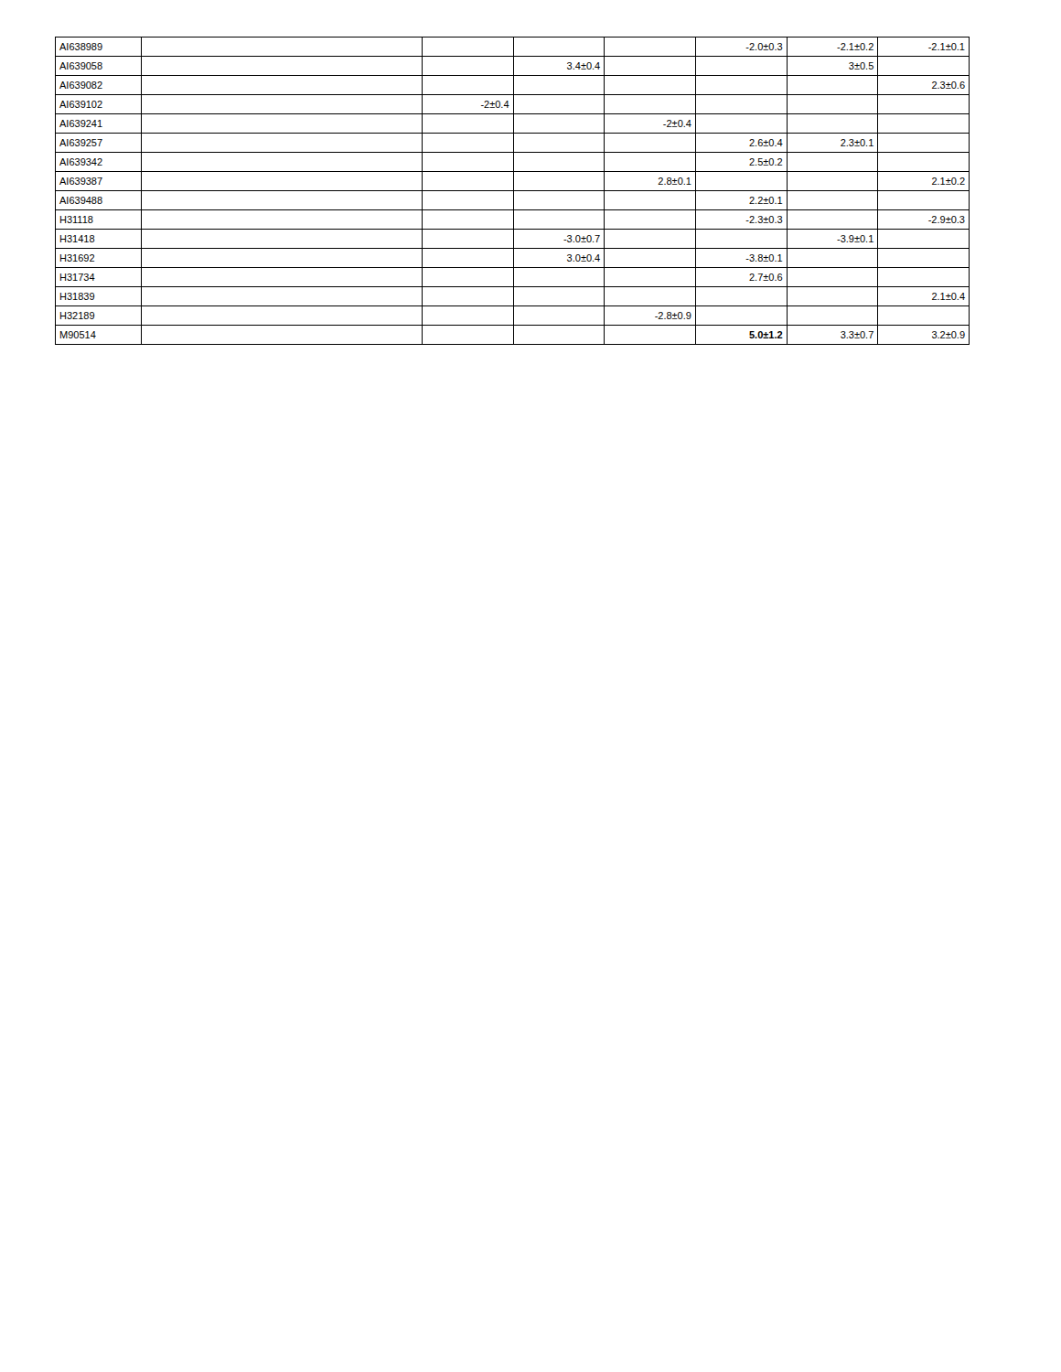| AI638989 | | | | | -2.0±0.3 | -2.1±0.2 | -2.1±0.1 |
| AI639058 | | | 3.4±0.4 | | | 3±0.5 | |
| AI639082 | | | | | | | 2.3±0.6 |
| AI639102 | | -2±0.4 | | | | | |
| AI639241 | | | | -2±0.4 | | | |
| AI639257 | | | | | 2.6±0.4 | 2.3±0.1 | |
| AI639342 | | | | | 2.5±0.2 | | |
| AI639387 | | | | 2.8±0.1 | | | 2.1±0.2 |
| AI639488 | | | | | 2.2±0.1 | | |
| H31118 | | | | | -2.3±0.3 | | -2.9±0.3 |
| H31418 | | | -3.0±0.7 | | | -3.9±0.1 | |
| H31692 | | | 3.0±0.4 | | -3.8±0.1 | | |
| H31734 | | | | | 2.7±0.6 | | |
| H31839 | | | | | | | 2.1±0.4 |
| H32189 | | | | -2.8±0.9 | | | |
| M90514 | | | | | 5.0±1.2 | 3.3±0.7 | 3.2±0.9 |